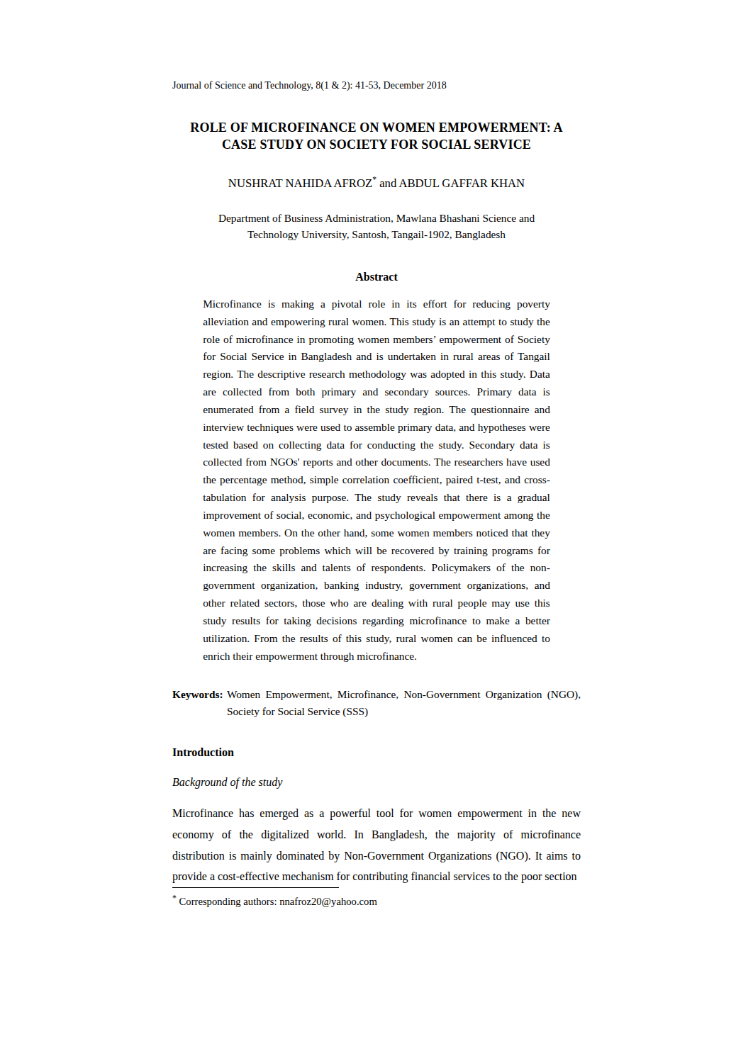Journal of Science and Technology, 8(1 & 2): 41-53, December 2018
Role of Microfinance on Women Empowerment: A Case Study on Society for Social Service
NUSHRAT NAHIDA AFROZ* and ABDUL GAFFAR KHAN
Department of Business Administration, Mawlana Bhashani Science and Technology University, Santosh, Tangail-1902, Bangladesh
Abstract
Microfinance is making a pivotal role in its effort for reducing poverty alleviation and empowering rural women. This study is an attempt to study the role of microfinance in promoting women members’ empowerment of Society for Social Service in Bangladesh and is undertaken in rural areas of Tangail region. The descriptive research methodology was adopted in this study. Data are collected from both primary and secondary sources. Primary data is enumerated from a field survey in the study region. The questionnaire and interview techniques were used to assemble primary data, and hypotheses were tested based on collecting data for conducting the study. Secondary data is collected from NGOs' reports and other documents. The researchers have used the percentage method, simple correlation coefficient, paired t-test, and cross-tabulation for analysis purpose. The study reveals that there is a gradual improvement of social, economic, and psychological empowerment among the women members. On the other hand, some women members noticed that they are facing some problems which will be recovered by training programs for increasing the skills and talents of respondents. Policymakers of the non-government organization, banking industry, government organizations, and other related sectors, those who are dealing with rural people may use this study results for taking decisions regarding microfinance to make a better utilization. From the results of this study, rural women can be influenced to enrich their empowerment through microfinance.
Keywords: Women Empowerment, Microfinance, Non-Government Organization (NGO), Society for Social Service (SSS)
Introduction
Background of the study
Microfinance has emerged as a powerful tool for women empowerment in the new economy of the digitalized world. In Bangladesh, the majority of microfinance distribution is mainly dominated by Non-Government Organizations (NGO). It aims to provide a cost-effective mechanism for contributing financial services to the poor section
* Corresponding authors: nnafroz20@yahoo.com